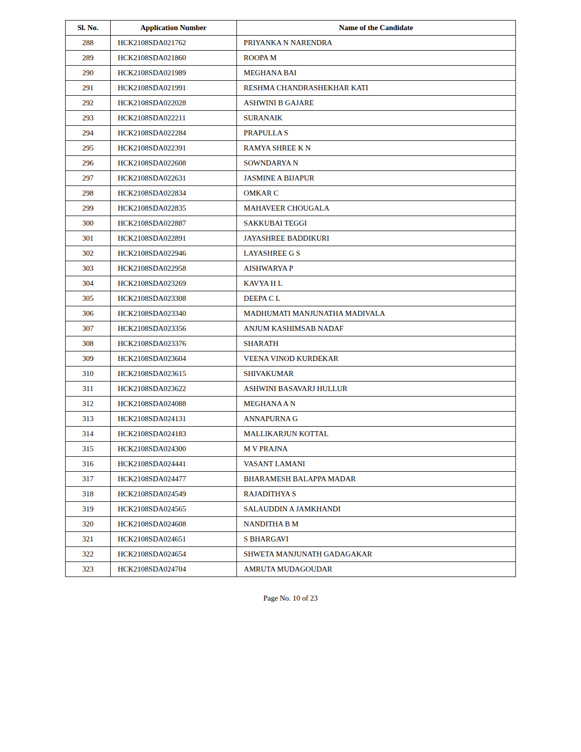| Sl. No. | Application Number | Name of the Candidate |
| --- | --- | --- |
| 288 | HCK2108SDA021762 | PRIYANKA N NARENDRA |
| 289 | HCK2108SDA021860 | ROOPA M |
| 290 | HCK2108SDA021989 | MEGHANA BAI |
| 291 | HCK2108SDA021991 | RESHMA CHANDRASHEKHAR KATI |
| 292 | HCK2108SDA022028 | ASHWINI B GAJARE |
| 293 | HCK2108SDA022211 | SURANAIK |
| 294 | HCK2108SDA022284 | PRAPULLA S |
| 295 | HCK2108SDA022391 | RAMYA SHREE K N |
| 296 | HCK2108SDA022608 | SOWNDARYA N |
| 297 | HCK2108SDA022631 | JASMINE A BIJAPUR |
| 298 | HCK2108SDA022834 | OMKAR C |
| 299 | HCK2108SDA022835 | MAHAVEER CHOUGALA |
| 300 | HCK2108SDA022887 | SAKKUBAI TEGGI |
| 301 | HCK2108SDA022891 | JAYASHREE BADDIKURI |
| 302 | HCK2108SDA022946 | LAYASHREE G S |
| 303 | HCK2108SDA022958 | AISHWARYA P |
| 304 | HCK2108SDA023269 | KAVYA H L |
| 305 | HCK2108SDA023308 | DEEPA C L |
| 306 | HCK2108SDA023340 | MADHUMATI MANJUNATHA MADIVALA |
| 307 | HCK2108SDA023356 | ANJUM KASHIMSAB NADAF |
| 308 | HCK2108SDA023376 | SHARATH |
| 309 | HCK2108SDA023604 | VEENA VINOD KURDEKAR |
| 310 | HCK2108SDA023615 | SHIVAKUMAR |
| 311 | HCK2108SDA023622 | ASHWINI BASAVARJ HULLUR |
| 312 | HCK2108SDA024088 | MEGHANA A N |
| 313 | HCK2108SDA024131 | ANNAPURNA G |
| 314 | HCK2108SDA024183 | MALLIKARJUN KOTTAL |
| 315 | HCK2108SDA024300 | M V PRAJNA |
| 316 | HCK2108SDA024441 | VASANT LAMANI |
| 317 | HCK2108SDA024477 | BHARAMESH BALAPPA MADAR |
| 318 | HCK2108SDA024549 | RAJADITHYA S |
| 319 | HCK2108SDA024565 | SALAUDDIN A JAMKHANDI |
| 320 | HCK2108SDA024608 | NANDITHA B M |
| 321 | HCK2108SDA024651 | S BHARGAVI |
| 322 | HCK2108SDA024654 | SHWETA MANJUNATH GADAGAKAR |
| 323 | HCK2108SDA024704 | AMRUTA MUDAGOUDAR |
Page No. 10 of 23